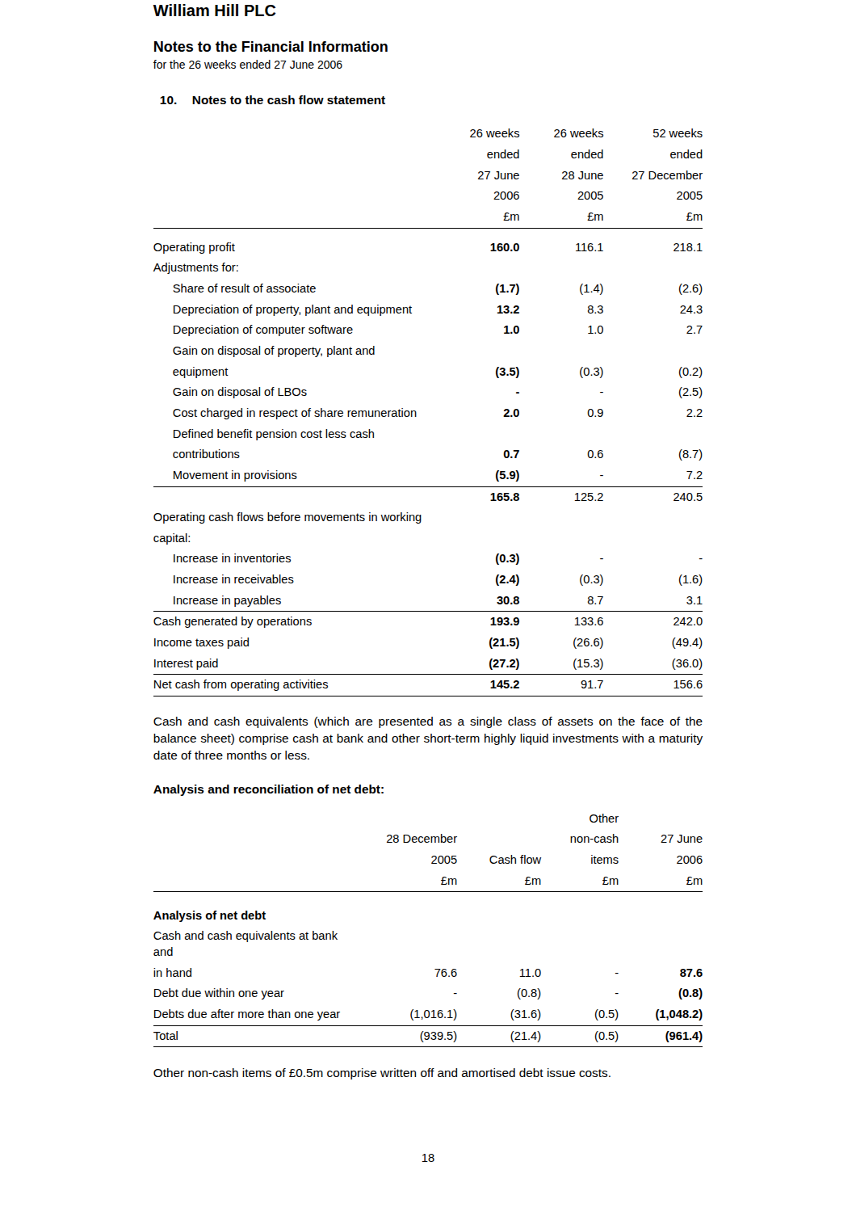William Hill PLC
Notes to the Financial Information
for the 26 weeks ended 27 June 2006
10. Notes to the cash flow statement
| | 26 weeks | 26 weeks | 52 weeks |
| --- | --- | --- | --- |
| | ended | ended | ended |
| | 27 June | 28 June | 27 December |
| | 2006 | 2005 | 2005 |
| | £m | £m | £m |
| Operating profit | 160.0 | 116.1 | 218.1 |
| Adjustments for: | | | |
| Share of result of associate | (1.7) | (1.4) | (2.6) |
| Depreciation of property, plant and equipment | 13.2 | 8.3 | 24.3 |
| Depreciation of computer software | 1.0 | 1.0 | 2.7 |
| Gain on disposal of property, plant and | | | |
| equipment | (3.5) | (0.3) | (0.2) |
| Gain on disposal of LBOs | - | - | (2.5) |
| Cost charged in respect of share remuneration | 2.0 | 0.9 | 2.2 |
| Defined benefit pension cost less cash | | | |
| contributions | 0.7 | 0.6 | (8.7) |
| Movement in provisions | (5.9) | - | 7.2 |
| | 165.8 | 125.2 | 240.5 |
| Operating cash flows before movements in working | | | |
| capital: | | | |
| Increase in inventories | (0.3) | - | - |
| Increase in receivables | (2.4) | (0.3) | (1.6) |
| Increase in payables | 30.8 | 8.7 | 3.1 |
| Cash generated by operations | 193.9 | 133.6 | 242.0 |
| Income taxes paid | (21.5) | (26.6) | (49.4) |
| Interest paid | (27.2) | (15.3) | (36.0) |
| Net cash from operating activities | 145.2 | 91.7 | 156.6 |
Cash and cash equivalents (which are presented as a single class of assets on the face of the balance sheet) comprise cash at bank and other short-term highly liquid investments with a maturity date of three months or less.
Analysis and reconciliation of net debt:
| | | | Other | |
| --- | --- | --- | --- | --- |
| | 28 December | | non-cash | 27 June |
| | 2005 | Cash flow | items | 2006 |
| | £m | £m | £m | £m |
| Analysis of net debt | | | | |
| Cash and cash equivalents at bank and | | | | |
| in hand | 76.6 | 11.0 | - | 87.6 |
| Debt due within one year | - | (0.8) | - | (0.8) |
| Debts due after more than one year | (1,016.1) | (31.6) | (0.5) | (1,048.2) |
| Total | (939.5) | (21.4) | (0.5) | (961.4) |
Other non-cash items of £0.5m comprise written off and amortised debt issue costs.
18